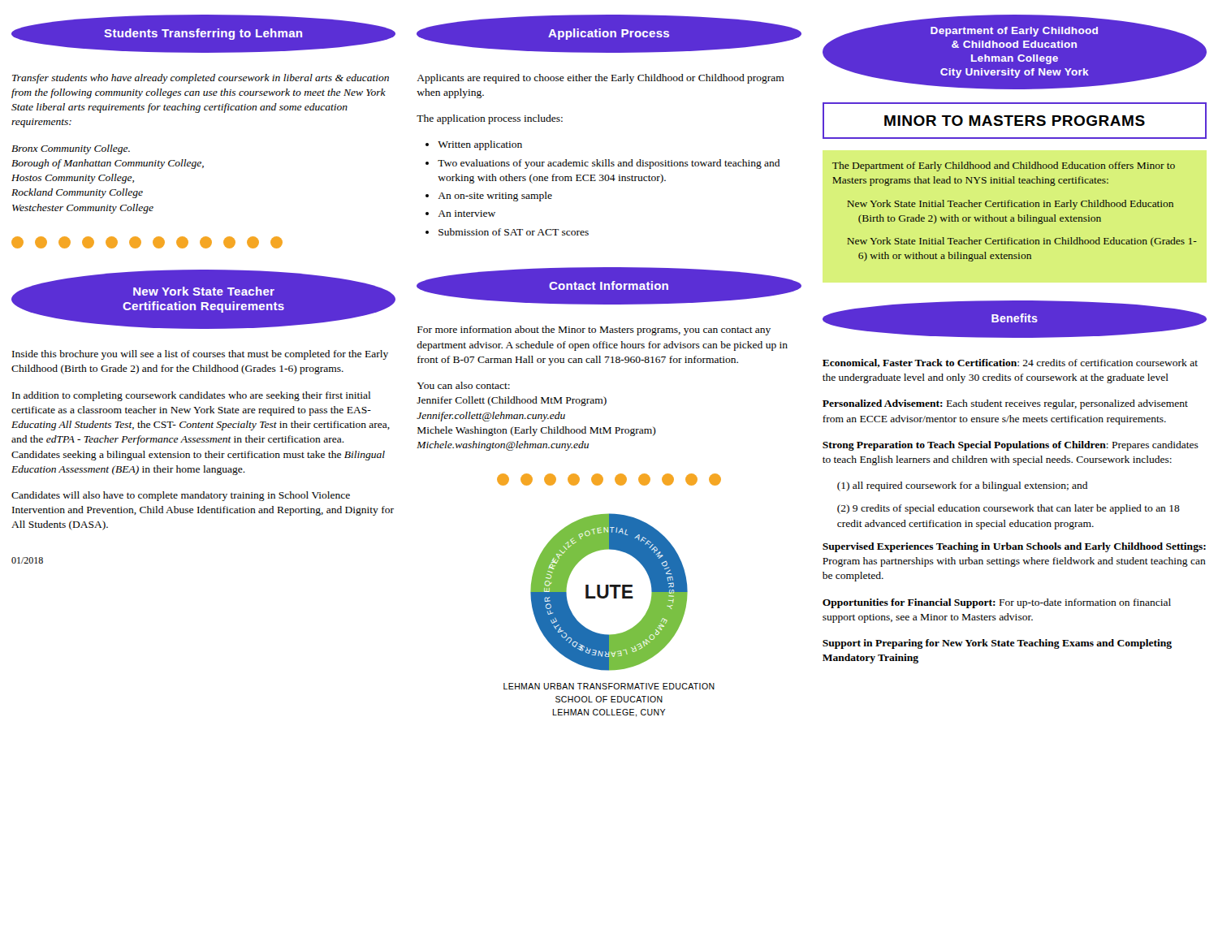Students Transferring to Lehman
Transfer students who have already completed coursework in liberal arts & education from the following community colleges can use this coursework to meet the New York State liberal arts requirements for teaching certification and some education requirements:
Bronx Community College.
Borough of Manhattan Community College,
Hostos Community College,
Rockland Community College
Westchester Community College
New York State Teacher
Certification Requirements
Inside this brochure you will see a list of courses that must be completed for the Early Childhood (Birth to Grade 2) and for the Childhood (Grades 1-6) programs.
In addition to completing coursework candidates who are seeking their first initial certificate as a classroom teacher in New York State are required to pass the EAS-Educating All Students Test, the CST- Content Specialty Test in their certification area, and the edTPA - Teacher Performance Assessment in their certification area. Candidates seeking a bilingual extension to their certification must take the Bilingual Education Assessment (BEA) in their home language.
Candidates will also have to complete mandatory training in School Violence Intervention and Prevention, Child Abuse Identification and Reporting, and Dignity for All Students (DASA).
01/2018
Application Process
Applicants are required to choose either the Early Childhood or Childhood program when applying.
The application process includes:
Written application
Two evaluations of your academic skills and dispositions toward teaching and working with others (one from ECE 304 instructor).
An on-site writing sample
An interview
Submission of SAT or ACT scores
Contact Information
For more information about the Minor to Masters programs, you can contact any department advisor. A schedule of open office hours for advisors can be picked up in front of B-07 Carman Hall or you can call 718-960-8167 for information.
You can also contact:
Jennifer Collett (Childhood MtM Program)
Jennifer.collett@lehman.cuny.edu
Michele Washington (Early Childhood MtM Program)
Michele.washington@lehman.cuny.edu
LUTE REALIZE POTENTIAL EMPOWER LEARNERS EDUCATE FOR EQUITY AFFIRM DIVERSITY
LEHMAN URBAN TRANSFORMATIVE EDUCATION
SCHOOL OF EDUCATION
LEHMAN COLLEGE, CUNY
Department of Early Childhood
& Childhood Education
Lehman College
City University of New York
MINOR TO MASTERS PROGRAMS
The Department of Early Childhood and Childhood Education offers Minor to Masters programs that lead to NYS initial teaching certificates:
New York State Initial Teacher Certification in Early Childhood Education (Birth to Grade 2) with or without a bilingual extension
New York State Initial Teacher Certification in Childhood Education (Grades 1-6) with or without a bilingual extension
Benefits
Economical, Faster Track to Certification: 24 credits of certification coursework at the undergraduate level and only 30 credits of coursework at the graduate level
Personalized Advisement: Each student receives regular, personalized advisement from an ECCE advisor/mentor to ensure s/he meets certification requirements.
Strong Preparation to Teach Special Populations of Children: Prepares candidates to teach English learners and children with special needs. Coursework includes:
(1) all required coursework for a bilingual extension; and
(2) 9 credits of special education coursework that can later be applied to an 18 credit advanced certification in special education program.
Supervised Experiences Teaching in Urban Schools and Early Childhood Settings: Program has partnerships with urban settings where fieldwork and student teaching can be completed.
Opportunities for Financial Support: For up-to-date information on financial support options, see a Minor to Masters advisor.
Support in Preparing for New York State Teaching Exams and Completing Mandatory Training